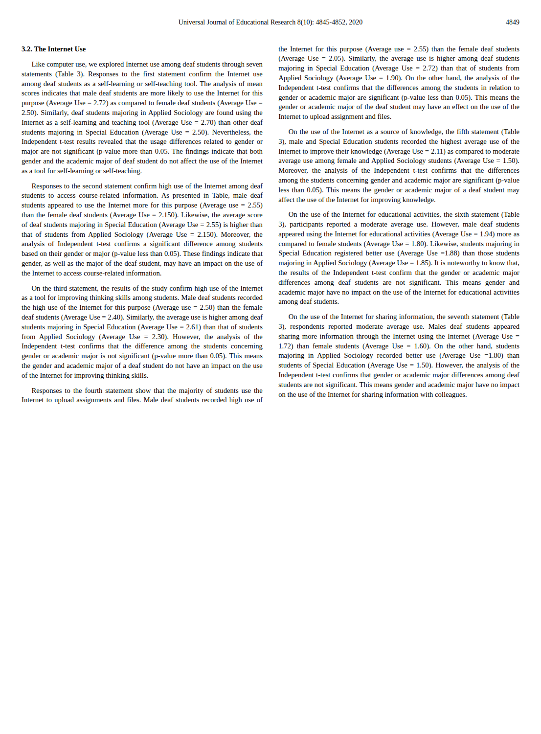Universal Journal of Educational Research 8(10): 4845-4852, 2020 4849
3.2. The Internet Use
Like computer use, we explored Internet use among deaf students through seven statements (Table 3). Responses to the first statement confirm the Internet use among deaf students as a self-learning or self-teaching tool. The analysis of mean scores indicates that male deaf students are more likely to use the Internet for this purpose (Average Use = 2.72) as compared to female deaf students (Average Use = 2.50). Similarly, deaf students majoring in Applied Sociology are found using the Internet as a self-learning and teaching tool (Average Use = 2.70) than other deaf students majoring in Special Education (Average Use = 2.50). Nevertheless, the Independent t-test results revealed that the usage differences related to gender or major are not significant (p-value more than 0.05. The findings indicate that both gender and the academic major of deaf student do not affect the use of the Internet as a tool for self-learning or self-teaching.
Responses to the second statement confirm high use of the Internet among deaf students to access course-related information. As presented in Table, male deaf students appeared to use the Internet more for this purpose (Average use = 2.55) than the female deaf students (Average Use = 2.150). Likewise, the average score of deaf students majoring in Special Education (Average Use = 2.55) is higher than that of students from Applied Sociology (Average Use = 2.150). Moreover, the analysis of Independent t-test confirms a significant difference among students based on their gender or major (p-value less than 0.05). These findings indicate that gender, as well as the major of the deaf student, may have an impact on the use of the Internet to access course-related information.
On the third statement, the results of the study confirm high use of the Internet as a tool for improving thinking skills among students. Male deaf students recorded the high use of the Internet for this purpose (Average use = 2.50) than the female deaf students (Average Use = 2.40). Similarly, the average use is higher among deaf students majoring in Special Education (Average Use = 2.61) than that of students from Applied Sociology (Average Use = 2.30). However, the analysis of the Independent t-test confirms that the difference among the students concerning gender or academic major is not significant (p-value more than 0.05). This means the gender and academic major of a deaf student do not have an impact on the use of the Internet for improving thinking skills.
Responses to the fourth statement show that the majority of students use the Internet to upload assignments and files. Male deaf students recorded high use of the Internet for this purpose (Average use = 2.55) than the female deaf students (Average Use = 2.05). Similarly, the average use is higher among deaf students majoring in Special Education (Average Use = 2.72) than that of students from Applied Sociology (Average Use = 1.90). On the other hand, the analysis of the Independent t-test confirms that the differences among the students in relation to gender or academic major are significant (p-value less than 0.05). This means the gender or academic major of the deaf student may have an effect on the use of the Internet to upload assignment and files.
On the use of the Internet as a source of knowledge, the fifth statement (Table 3), male and Special Education students recorded the highest average use of the Internet to improve their knowledge (Average Use = 2.11) as compared to moderate average use among female and Applied Sociology students (Average Use = 1.50). Moreover, the analysis of the Independent t-test confirms that the differences among the students concerning gender and academic major are significant (p-value less than 0.05). This means the gender or academic major of a deaf student may affect the use of the Internet for improving knowledge.
On the use of the Internet for educational activities, the sixth statement (Table 3), participants reported a moderate average use. However, male deaf students appeared using the Internet for educational activities (Average Use = 1.94) more as compared to female students (Average Use = 1.80). Likewise, students majoring in Special Education registered better use (Average Use =1.88) than those students majoring in Applied Sociology (Average Use = 1.85). It is noteworthy to know that, the results of the Independent t-test confirm that the gender or academic major differences among deaf students are not significant. This means gender and academic major have no impact on the use of the Internet for educational activities among deaf students.
On the use of the Internet for sharing information, the seventh statement (Table 3), respondents reported moderate average use. Males deaf students appeared sharing more information through the Internet using the Internet (Average Use = 1.72) than female students (Average Use = 1.60). On the other hand, students majoring in Applied Sociology recorded better use (Average Use =1.80) than students of Special Education (Average Use = 1.50). However, the analysis of the Independent t-test confirms that gender or academic major differences among deaf students are not significant. This means gender and academic major have no impact on the use of the Internet for sharing information with colleagues.